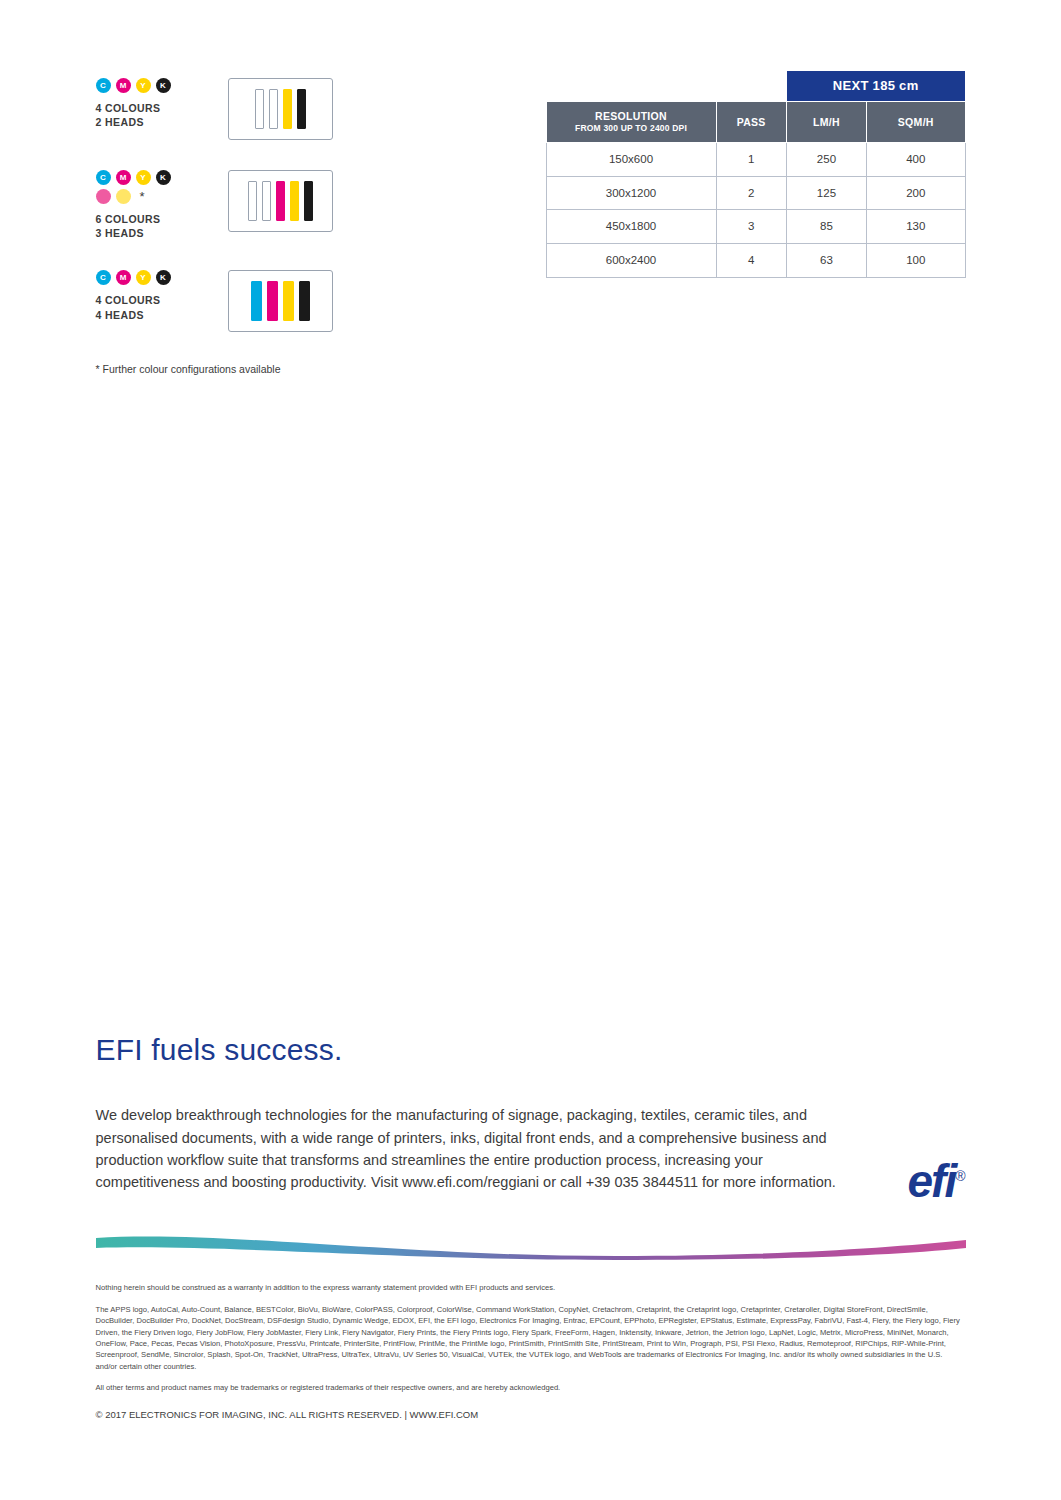C M Y K
4 COLOURS
2 HEADS
C M Y K
*
6 COLOURS
3 HEADS
C M Y K
4 COLOURS
4 HEADS
* Further colour configurations available
| | | NEXT 185 cm |
| --- | --- | --- |
| RESOLUTION FROM 300 UP TO 2400 DPI | PASS | LM/H | SQM/H |
| 150x600 | 1 | 250 | 400 |
| 300x1200 | 2 | 125 | 200 |
| 450x1800 | 3 | 85 | 130 |
| 600x2400 | 4 | 63 | 100 |
EFI fuels success.
We develop breakthrough technologies for the manufacturing of signage, packaging, textiles, ceramic tiles, and personalised documents, with a wide range of printers, inks, digital front ends, and a comprehensive business and production workflow suite that transforms and streamlines the entire production process, increasing your competitiveness and boosting productivity. Visit www.efi.com/reggiani or call +39 035 3844511 for more information.
efi®
Nothing herein should be construed as a warranty in addition to the express warranty statement provided with EFI products and services.
The APPS logo, AutoCal, Auto-Count, Balance, BESTColor, BioVu, BioWare, ColorPASS, Colorproof, ColorWise, Command WorkStation, CopyNet, Cretachrom, Cretaprint, the Cretaprint logo, Cretaprinter, Cretaroller, Digital StoreFront, DirectSmile, DocBuilder, DocBuilder Pro, DockNet, DocStream, DSFdesign Studio, Dynamic Wedge, EDOX, EFI, the EFI logo, Electronics For Imaging, Entrac, EPCount, EPPhoto, EPRegister, EPStatus, Estimate, ExpressPay, FabriVU, Fast-4, Fiery, the Fiery logo, Fiery Driven, the Fiery Driven logo, Fiery JobFlow, Fiery JobMaster, Fiery Link, Fiery Navigator, Fiery Prints, the Fiery Prints logo, Fiery Spark, FreeForm, Hagen, Inktensity, Inkware, Jetrion, the Jetrion logo, LapNet, Logic, Metrix, MicroPress, MiniNet, Monarch, OneFlow, Pace, Pecas, Pecas Vision, PhotoXposure, PressVu, Printcafe, PrinterSite, PrintFlow, PrintMe, the PrintMe logo, PrintSmith, PrintSmith Site, PrintStream, Print to Win, Prograph, PSI, PSI Flexo, Radius, Remoteproof, RIPChips, RIP-While-Print, Screenproof, SendMe, Sincrolor, Splash, Spot-On, TrackNet, UltraPress, UltraTex, UltraVu, UV Series 50, VisualCal, VUTEk, the VUTEk logo, and WebTools are trademarks of Electronics For Imaging, Inc. and/or its wholly owned subsidiaries in the U.S. and/or certain other countries.
All other terms and product names may be trademarks or registered trademarks of their respective owners, and are hereby acknowledged.
© 2017 ELECTRONICS FOR IMAGING, INC. ALL RIGHTS RESERVED. | WWW.EFI.COM